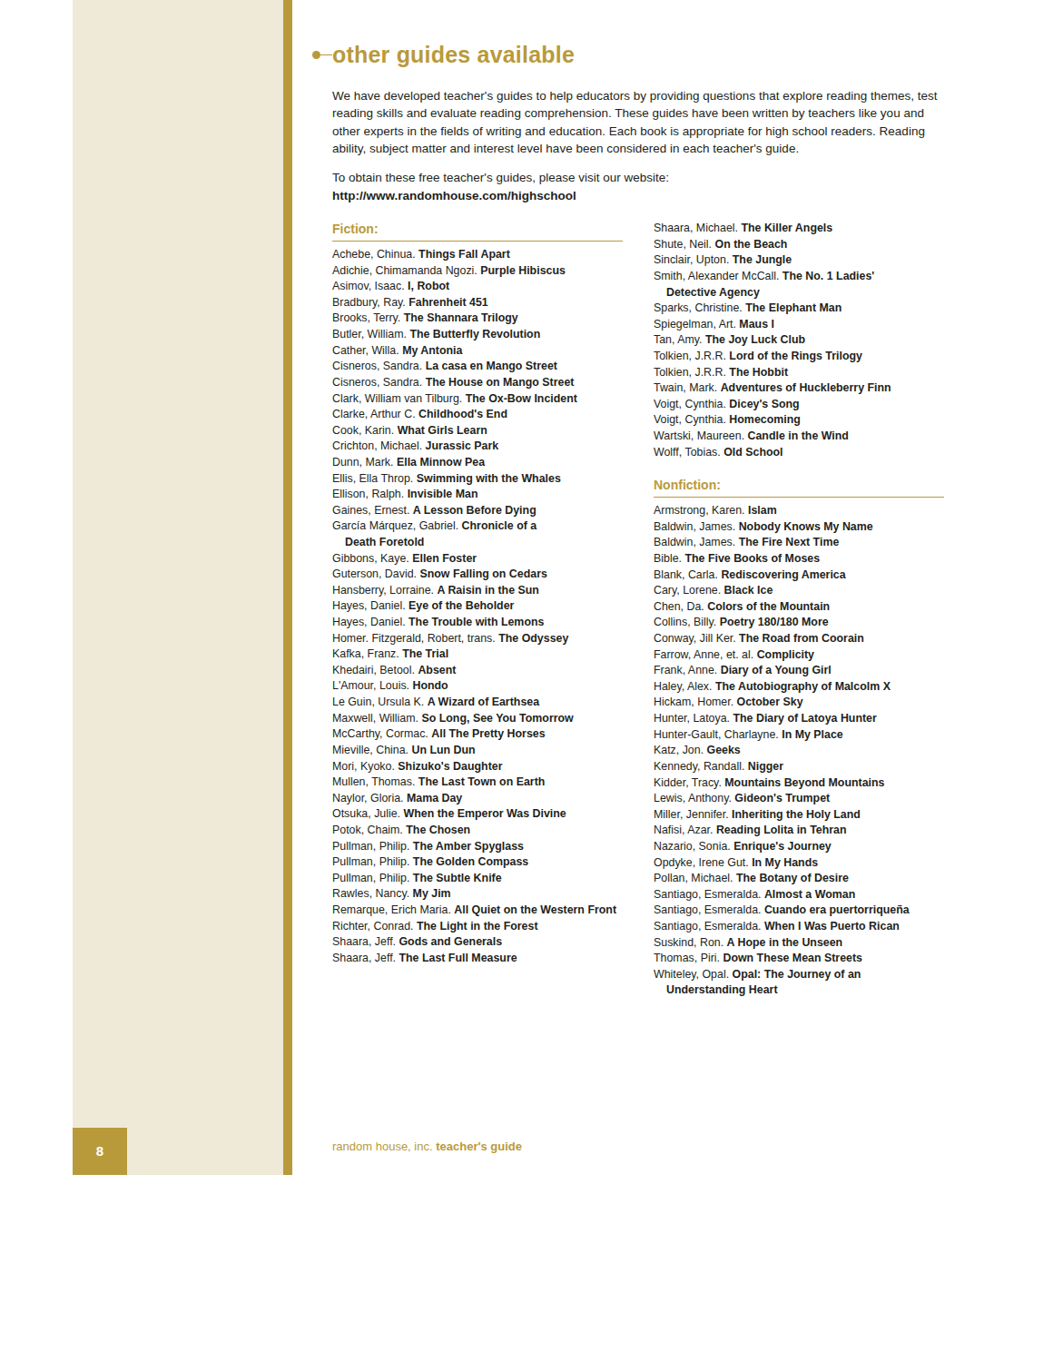8
other guides available
We have developed teacher's guides to help educators by providing questions that explore reading themes, test reading skills and evaluate reading comprehension. These guides have been written by teachers like you and other experts in the fields of writing and education. Each book is appropriate for high school readers. Reading ability, subject matter and interest level have been considered in each teacher's guide.
To obtain these free teacher's guides, please visit our website:
http://www.randomhouse.com/highschool
Fiction:
Achebe, Chinua. Things Fall Apart
Adichie, Chimamanda Ngozi. Purple Hibiscus
Asimov, Isaac. I, Robot
Bradbury, Ray. Fahrenheit 451
Brooks, Terry. The Shannara Trilogy
Butler, William. The Butterfly Revolution
Cather, Willa. My Antonia
Cisneros, Sandra. La casa en Mango Street
Cisneros, Sandra. The House on Mango Street
Clark, William van Tilburg. The Ox-Bow Incident
Clarke, Arthur C. Childhood's End
Cook, Karin. What Girls Learn
Crichton, Michael. Jurassic Park
Dunn, Mark. Ella Minnow Pea
Ellis, Ella Throp. Swimming with the Whales
Ellison, Ralph. Invisible Man
Gaines, Ernest. A Lesson Before Dying
García Márquez, Gabriel. Chronicle of aDeath Foretold
Gibbons, Kaye. Ellen Foster
Guterson, David. Snow Falling on Cedars
Hansberry, Lorraine. A Raisin in the Sun
Hayes, Daniel. Eye of the Beholder
Hayes, Daniel. The Trouble with Lemons
Homer. Fitzgerald, Robert, trans. The Odyssey
Kafka, Franz. The Trial
Khedairi, Betool. Absent
L'Amour, Louis. Hondo
Le Guin, Ursula K. A Wizard of Earthsea
Maxwell, William. So Long, See You Tomorrow
McCarthy, Cormac. All The Pretty Horses
Mieville, China. Un Lun Dun
Mori, Kyoko. Shizuko's Daughter
Mullen, Thomas. The Last Town on Earth
Naylor, Gloria. Mama Day
Otsuka, Julie. When the Emperor Was Divine
Potok, Chaim. The Chosen
Pullman, Philip. The Amber Spyglass
Pullman, Philip. The Golden Compass
Pullman, Philip. The Subtle Knife
Rawles, Nancy. My Jim
Remarque, Erich Maria. All Quiet on the Western Front
Richter, Conrad. The Light in the Forest
Shaara, Jeff. Gods and Generals
Shaara, Jeff. The Last Full Measure
Shaara, Michael. The Killer Angels
Shute, Neil. On the Beach
Sinclair, Upton. The Jungle
Smith, Alexander McCall. The No. 1 Ladies'Detective Agency
Sparks, Christine. The Elephant Man
Spiegelman, Art. Maus I
Tan, Amy. The Joy Luck Club
Tolkien, J.R.R. Lord of the Rings Trilogy
Tolkien, J.R.R. The Hobbit
Twain, Mark. Adventures of Huckleberry Finn
Voigt, Cynthia. Dicey's Song
Voigt, Cynthia. Homecoming
Wartski, Maureen. Candle in the Wind
Wolff, Tobias. Old School
Nonfiction:
Armstrong, Karen. Islam
Baldwin, James. Nobody Knows My Name
Baldwin, James. The Fire Next Time
Bible. The Five Books of Moses
Blank, Carla. Rediscovering America
Cary, Lorene. Black Ice
Chen, Da. Colors of the Mountain
Collins, Billy. Poetry 180/180 More
Conway, Jill Ker. The Road from Coorain
Farrow, Anne, et. al. Complicity
Frank, Anne. Diary of a Young Girl
Haley, Alex. The Autobiography of Malcolm X
Hickam, Homer. October Sky
Hunter, Latoya. The Diary of Latoya Hunter
Hunter-Gault, Charlayne. In My Place
Katz, Jon. Geeks
Kennedy, Randall. Nigger
Kidder, Tracy. Mountains Beyond Mountains
Lewis, Anthony. Gideon's Trumpet
Miller, Jennifer. Inheriting the Holy Land
Nafisi, Azar. Reading Lolita in Tehran
Nazario, Sonia. Enrique's Journey
Opdyke, Irene Gut. In My Hands
Pollan, Michael. The Botany of Desire
Santiago, Esmeralda. Almost a Woman
Santiago, Esmeralda. Cuando era puertorriqueña
Santiago, Esmeralda. When I Was Puerto Rican
Suskind, Ron. A Hope in the Unseen
Thomas, Piri. Down These Mean Streets
Whiteley, Opal. Opal: The Journey of anUnderstanding Heart
random house, inc. teacher's guide